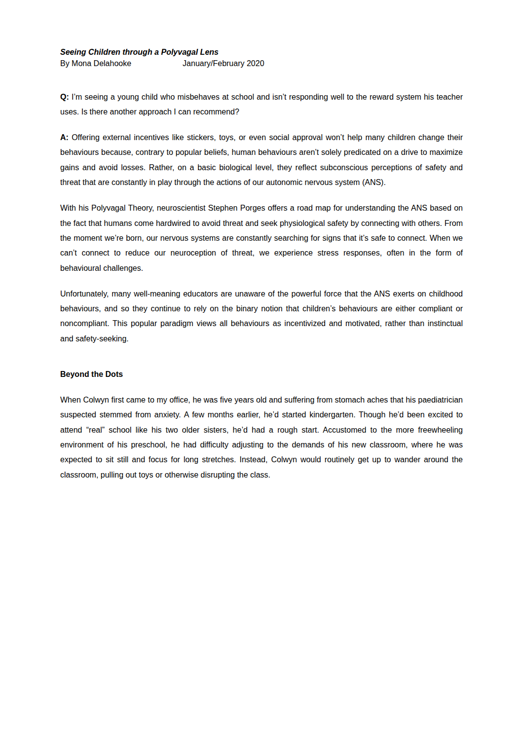Seeing Children through a Polyvagal Lens
By Mona Delahooke January/February 2020
Q: I’m seeing a young child who misbehaves at school and isn’t responding well to the reward system his teacher uses. Is there another approach I can recommend?
A: Offering external incentives like stickers, toys, or even social approval won’t help many children change their behaviours because, contrary to popular beliefs, human behaviours aren’t solely predicated on a drive to maximize gains and avoid losses. Rather, on a basic biological level, they reflect subconscious perceptions of safety and threat that are constantly in play through the actions of our autonomic nervous system (ANS).
With his Polyvagal Theory, neuroscientist Stephen Porges offers a road map for understanding the ANS based on the fact that humans come hardwired to avoid threat and seek physiological safety by connecting with others. From the moment we’re born, our nervous systems are constantly searching for signs that it’s safe to connect. When we can’t connect to reduce our neuroception of threat, we experience stress responses, often in the form of behavioural challenges.
Unfortunately, many well-meaning educators are unaware of the powerful force that the ANS exerts on childhood behaviours, and so they continue to rely on the binary notion that children’s behaviours are either compliant or noncompliant. This popular paradigm views all behaviours as incentivized and motivated, rather than instinctual and safety-seeking.
Beyond the Dots
When Colwyn first came to my office, he was five years old and suffering from stomach aches that his paediatrician suspected stemmed from anxiety. A few months earlier, he’d started kindergarten. Though he’d been excited to attend “real” school like his two older sisters, he’d had a rough start. Accustomed to the more freewheeling environment of his preschool, he had difficulty adjusting to the demands of his new classroom, where he was expected to sit still and focus for long stretches. Instead, Colwyn would routinely get up to wander around the classroom, pulling out toys or otherwise disrupting the class.